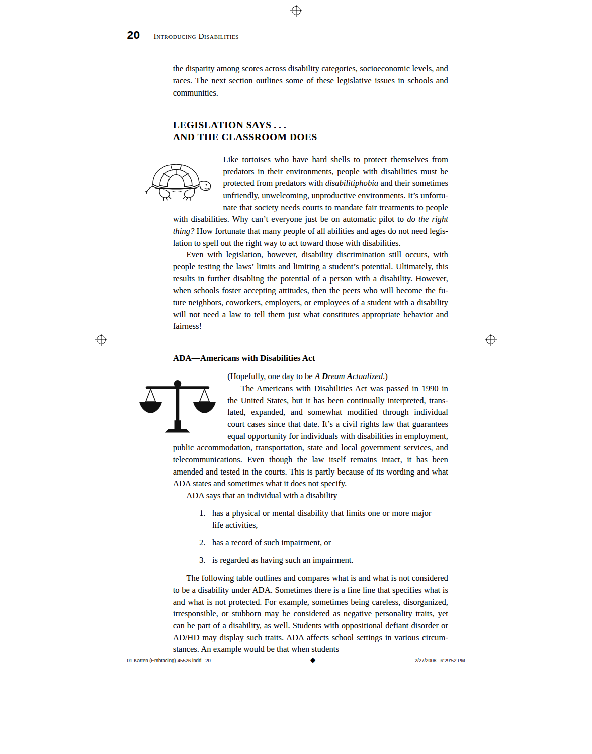20 Introducing Disabilities
the disparity among scores across disability categories, socioeconomic levels, and races. The next section outlines some of these legislative issues in schools and communities.
LEGISLATION SAYS . . .
AND THE CLASSROOM DOES
Like tortoises who have hard shells to protect themselves from predators in their environments, people with disabilities must be protected from predators with disabilitiphobia and their sometimes unfriendly, unwelcoming, unproductive environments. It’s unfortunate that society needs courts to mandate fair treatments to people with disabilities. Why can’t everyone just be on automatic pilot to do the right thing? How fortunate that many people of all abilities and ages do not need legislation to spell out the right way to act toward those with disabilities.
Even with legislation, however, disability discrimination still occurs, with people testing the laws’ limits and limiting a student’s potential. Ultimately, this results in further disabling the potential of a person with a disability. However, when schools foster accepting attitudes, then the peers who will become the future neighbors, coworkers, employers, or employees of a student with a disability will not need a law to tell them just what constitutes appropriate behavior and fairness!
ADA—Americans with Disabilities Act
(Hopefully, one day to be A Dream Actualized.)
The Americans with Disabilities Act was passed in 1990 in the United States, but it has been continually interpreted, translated, expanded, and somewhat modified through individual court cases since that date. It’s a civil rights law that guarantees equal opportunity for individuals with disabilities in employment, public accommodation, transportation, state and local government services, and telecommunications. Even though the law itself remains intact, it has been amended and tested in the courts. This is partly because of its wording and what ADA states and sometimes what it does not specify.
ADA says that an individual with a disability
has a physical or mental disability that limits one or more major life activities,
has a record of such impairment, or
is regarded as having such an impairment.
The following table outlines and compares what is and what is not considered to be a disability under ADA. Sometimes there is a fine line that specifies what is and what is not protected. For example, sometimes being careless, disorganized, irresponsible, or stubborn may be considered as negative personality traits, yet can be part of a disability, as well. Students with oppositional defiant disorder or AD/HD may display such traits. ADA affects school settings in various circumstances. An example would be that when students
01-Karten (Embracing)-45526.indd 20 ◆ 2/27/2008 6:29:52 PM